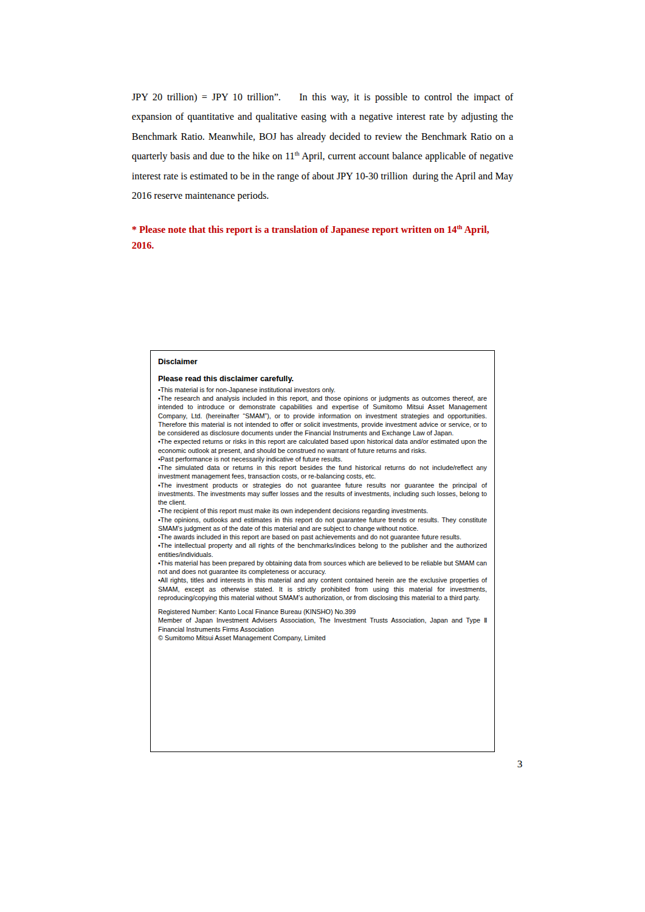JPY 20 trillion) = JPY 10 trillion”. In this way, it is possible to control the impact of expansion of quantitative and qualitative easing with a negative interest rate by adjusting the Benchmark Ratio. Meanwhile, BOJ has already decided to review the Benchmark Ratio on a quarterly basis and due to the hike on 11th April, current account balance applicable of negative interest rate is estimated to be in the range of about JPY 10-30 trillion during the April and May 2016 reserve maintenance periods.
* Please note that this report is a translation of Japanese report written on 14th April, 2016.
Disclaimer
Please read this disclaimer carefully.
•This material is for non-Japanese institutional investors only.
•The research and analysis included in this report, and those opinions or judgments as outcomes thereof, are intended to introduce or demonstrate capabilities and expertise of Sumitomo Mitsui Asset Management Company, Ltd. (hereinafter “SMAM”), or to provide information on investment strategies and opportunities. Therefore this material is not intended to offer or solicit investments, provide investment advice or service, or to be considered as disclosure documents under the Financial Instruments and Exchange Law of Japan.
•The expected returns or risks in this report are calculated based upon historical data and/or estimated upon the economic outlook at present, and should be construed no warrant of future returns and risks.
•Past performance is not necessarily indicative of future results.
•The simulated data or returns in this report besides the fund historical returns do not include/reflect any investment management fees, transaction costs, or re-balancing costs, etc.
•The investment products or strategies do not guarantee future results nor guarantee the principal of investments. The investments may suffer losses and the results of investments, including such losses, belong to the client.
•The recipient of this report must make its own independent decisions regarding investments.
•The opinions, outlooks and estimates in this report do not guarantee future trends or results. They constitute SMAM’s judgment as of the date of this material and are subject to change without notice.
•The awards included in this report are based on past achievements and do not guarantee future results.
•The intellectual property and all rights of the benchmarks/indices belong to the publisher and the authorized entities/individuals.
•This material has been prepared by obtaining data from sources which are believed to be reliable but SMAM can not and does not guarantee its completeness or accuracy.
•All rights, titles and interests in this material and any content contained herein are the exclusive properties of SMAM, except as otherwise stated. It is strictly prohibited from using this material for investments, reproducing/copying this material without SMAM’s authorization, or from disclosing this material to a third party.
Registered Number: Kanto Local Finance Bureau (KINSHO) No.399
Member of Japan Investment Advisers Association, The Investment Trusts Association, Japan and Type Ⅱ Financial Instruments Firms Association
© Sumitomo Mitsui Asset Management Company, Limited
3